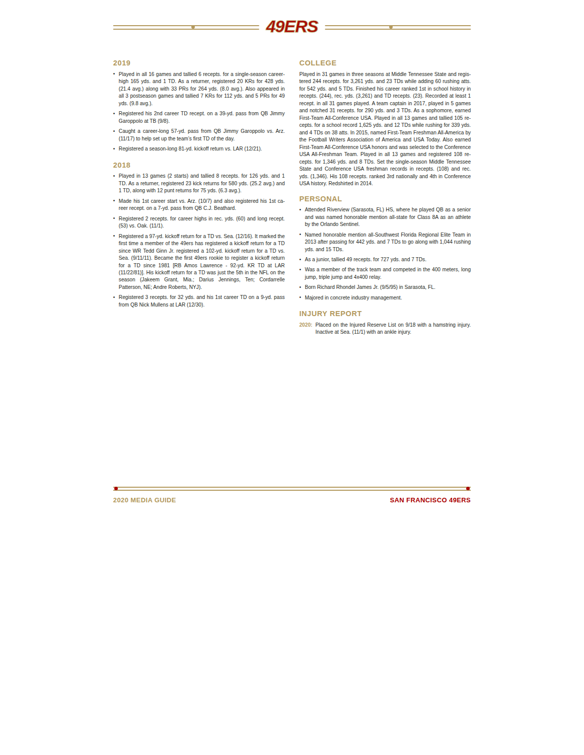49ERS
2019
Played in all 16 games and tallied 6 recepts. for a single-season career-high 165 yds. and 1 TD. As a returner, registered 20 KRs for 428 yds. (21.4 avg.) along with 33 PRs for 264 yds. (8.0 avg.). Also appeared in all 3 postseason games and tallied 7 KRs for 112 yds. and 5 PRs for 49 yds. (9.8 avg.).
Registered his 2nd career TD recept. on a 39-yd. pass from QB Jimmy Garoppolo at TB (9/8).
Caught a career-long 57-yd. pass from QB Jimmy Garoppolo vs. Arz. (11/17) to help set up the team’s first TD of the day.
Registered a season-long 81-yd. kickoff return vs. LAR (12/21).
2018
Played in 13 games (2 starts) and tallied 8 recepts. for 126 yds. and 1 TD. As a returner, registered 23 kick returns for 580 yds. (25.2 avg.) and 1 TD, along with 12 punt returns for 75 yds. (6.3 avg.).
Made his 1st career start vs. Arz. (10/7) and also registered his 1st career recept. on a 7-yd. pass from QB C.J. Beathard.
Registered 2 recepts. for career highs in rec. yds. (60) and long recept. (53) vs. Oak. (11/1).
Registered a 97-yd. kickoff return for a TD vs. Sea. (12/16). It marked the first time a member of the 49ers has registered a kickoff return for a TD since WR Tedd Ginn Jr. registered a 102-yd. kickoff return for a TD vs. Sea. (9/11/11). Became the first 49ers rookie to register a kickoff return for a TD since 1981 [RB Amos Lawrence - 92-yd. KR TD at LAR (11/22/81)]. His kickoff return for a TD was just the 5th in the NFL on the season (Jakeem Grant, Mia.; Darius Jennings, Ten; Cordarrelle Patterson, NE; Andre Roberts, NYJ).
Registered 3 recepts. for 32 yds. and his 1st career TD on a 9-yd. pass from QB Nick Mullens at LAR (12/30).
COLLEGE
Played in 31 games in three seasons at Middle Tennessee State and registered 244 recepts. for 3,261 yds. and 23 TDs while adding 60 rushing atts. for 542 yds. and 5 TDs. Finished his career ranked 1st in school history in recepts. (244), rec. yds. (3,261) and TD recepts. (23). Recorded at least 1 recept. in all 31 games played. A team captain in 2017, played in 5 games and notched 31 recepts. for 290 yds. and 3 TDs. As a sophomore, earned First-Team All-Conference USA. Played in all 13 games and tallied 105 recepts. for a school record 1,625 yds. and 12 TDs while rushing for 339 yds. and 4 TDs on 38 atts. In 2015, named First-Team Freshman All-America by the Football Writers Association of America and USA Today. Also earned First-Team All-Conference USA honors and was selected to the Conference USA All-Freshman Team. Played in all 13 games and registered 108 recepts. for 1,346 yds. and 8 TDs. Set the single-season Middle Tennessee State and Conference USA freshman records in recepts. (108) and rec. yds. (1,346). His 108 recepts. ranked 3rd nationally and 4th in Conference USA history. Redshirted in 2014.
PERSONAL
Attended Riverview (Sarasota, FL) HS, where he played QB as a senior and was named honorable mention all-state for Class 8A as an athlete by the Orlando Sentinel.
Named honorable mention all-Southwest Florida Regional Elite Team in 2013 after passing for 442 yds. and 7 TDs to go along with 1,044 rushing yds. and 15 TDs.
As a junior, tallied 49 recepts. for 727 yds. and 7 TDs.
Was a member of the track team and competed in the 400 meters, long jump, triple jump and 4x400 relay.
Born Richard Rhondel James Jr. (9/5/95) in Sarasota, FL.
Majored in concrete industry management.
INJURY REPORT
2020: Placed on the Injured Reserve List on 9/18 with a hamstring injury. Inactive at Sea. (11/1) with an ankle injury.
2020 Media Guide
San Francisco 49ers